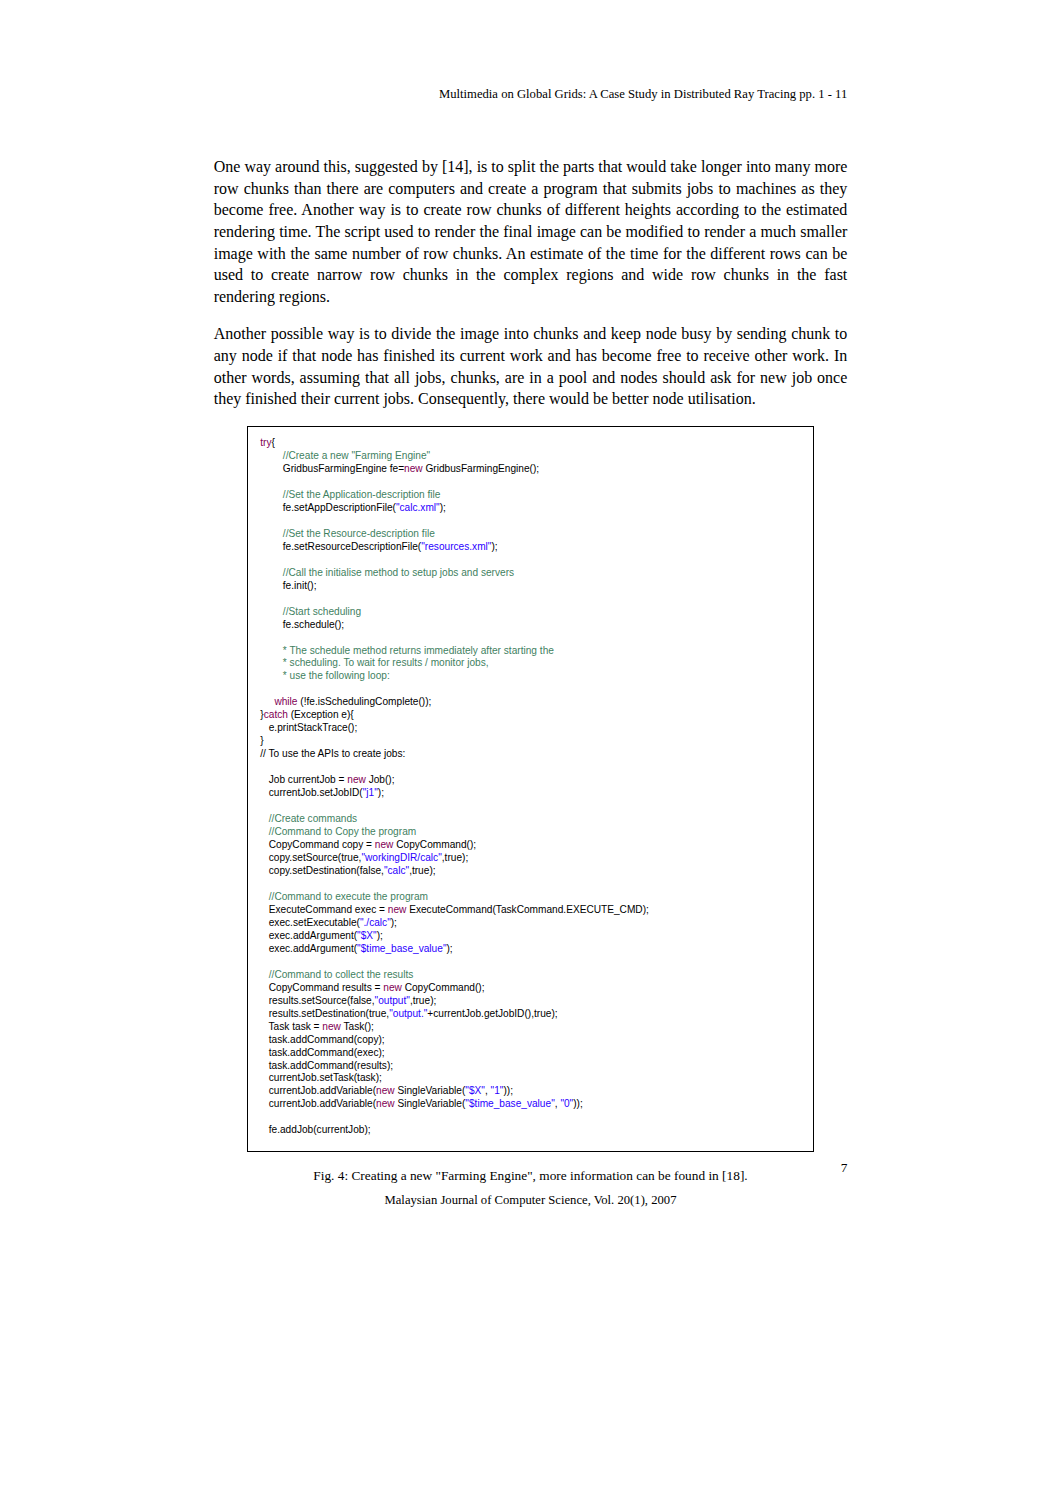Multimedia on Global Grids: A Case Study in Distributed Ray Tracing pp. 1 - 11
One way around this, suggested by [14], is to split the parts that would take longer into many more row chunks than there are computers and create a program that submits jobs to machines as they become free. Another way is to create row chunks of different heights according to the estimated rendering time. The script used to render the final image can be modified to render a much smaller image with the same number of row chunks. An estimate of the time for the different rows can be used to create narrow row chunks in the complex regions and wide row chunks in the fast rendering regions.
Another possible way is to divide the image into chunks and keep node busy by sending chunk to any node if that node has finished its current work and has become free to receive other work. In other words, assuming that all jobs, chunks, are in a pool and nodes should ask for new job once they finished their current jobs. Consequently, there would be better node utilisation.
try{ //Create a new "Farming Engine" GridbusFarmingEngine fe=new GridbusFarmingEngine(); //Set the Application-description file fe.setAppDescriptionFile("calc.xml"); //Set the Resource-description file fe.setResourceDescriptionFile("resources.xml"); //Call the initialise method to setup jobs and servers fe.init(); //Start scheduling fe.schedule(); * The schedule method returns immediately after starting the * scheduling. To wait for results / monitor jobs, * use the following loop: while (!fe.isSchedulingComplete()); }catch (Exception e){ e.printStackTrace(); } // To use the APIs to create jobs: Job currentJob = new Job(); currentJob.setJobID("j1"); //Create commands //Command to Copy the program CopyCommand copy = new CopyCommand(); copy.setSource(true,"workingDIR/calc",true); copy.setDestination(false,"calc",true); //Command to execute the program ExecuteCommand exec = new ExecuteCommand(TaskCommand.EXECUTE_CMD); exec.setExecutable("./calc"); exec.addArgument("$X"); exec.addArgument("$time_base_value"); //Command to collect the results CopyCommand results = new CopyCommand(); results.setSource(false,"output",true); results.setDestination(true,"output."+currentJob.getJobID(),true); Task task = new Task(); task.addCommand(copy); task.addCommand(exec); task.addCommand(results); currentJob.setTask(task); currentJob.addVariable(new SingleVariable("$X", "1")); currentJob.addVariable(new SingleVariable("$time_base_value", "0")); fe.addJob(currentJob);
Fig. 4: Creating a new "Farming Engine", more information can be found in [18].
7
Malaysian Journal of Computer Science, Vol. 20(1), 2007